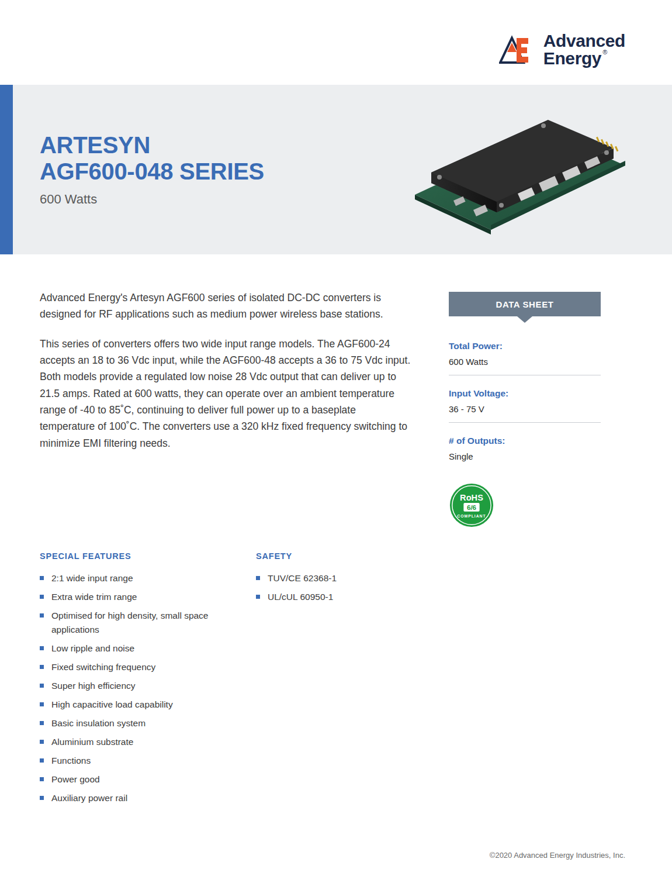Advanced Energy®
ARTESYN
AGF600-048 SERIES
600 Watts
Advanced Energy's Artesyn AGF600 series of isolated DC-DC converters is designed for RF applications such as medium power wireless base stations.
This series of converters offers two wide input range models. The AGF600-24 accepts an 18 to 36 Vdc input, while the AGF600-48 accepts a 36 to 75 Vdc input. Both models provide a regulated low noise 28 Vdc output that can deliver up to 21.5 amps. Rated at 600 watts, they can operate over an ambient temperature range of -40 to 85˚C, continuing to deliver full power up to a baseplate temperature of 100˚C. The converters use a 320 kHz fixed frequency switching to minimize EMI filtering needs.
DATA SHEET
Total Power:
600 Watts
Input Voltage:
36 - 75 V
# of Outputs:
Single
RoHS 6/6 COMPLIANT
SPECIAL FEATURES
2:1 wide input range
Extra wide trim range
Optimised for high density, small space applications
Low ripple and noise
Fixed switching frequency
Super high efficiency
High capacitive load capability
Basic insulation system
Aluminium substrate
Functions
Power good
Auxiliary power rail
SAFETY
TUV/CE 62368-1
UL/cUL 60950-1
©2020 Advanced Energy Industries, Inc.